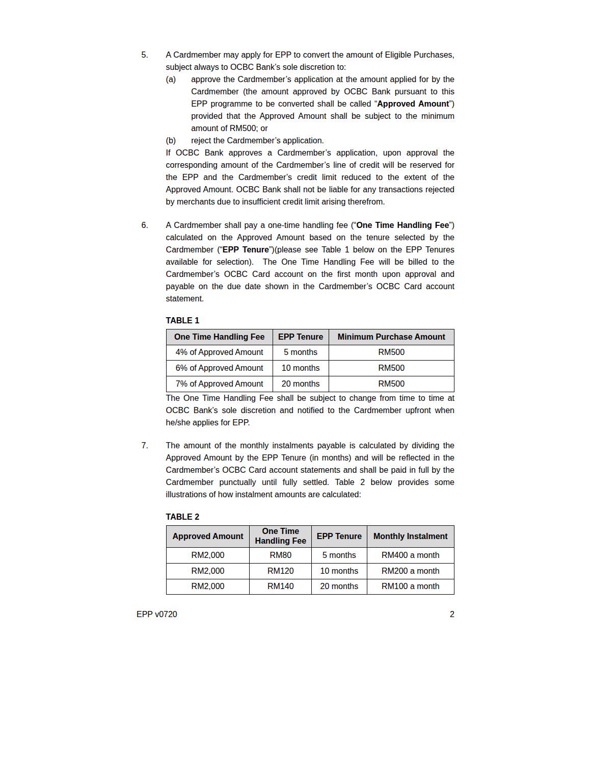5. A Cardmember may apply for EPP to convert the amount of Eligible Purchases, subject always to OCBC Bank’s sole discretion to:
(a) approve the Cardmember’s application at the amount applied for by the Cardmember (the amount approved by OCBC Bank pursuant to this EPP programme to be converted shall be called “Approved Amount”) provided that the Approved Amount shall be subject to the minimum amount of RM500; or
(b) reject the Cardmember’s application.
If OCBC Bank approves a Cardmember’s application, upon approval the corresponding amount of the Cardmember’s line of credit will be reserved for the EPP and the Cardmember’s credit limit reduced to the extent of the Approved Amount. OCBC Bank shall not be liable for any transactions rejected by merchants due to insufficient credit limit arising therefrom.
6. A Cardmember shall pay a one-time handling fee (“One Time Handling Fee”) calculated on the Approved Amount based on the tenure selected by the Cardmember (“EPP Tenure”)(please see Table 1 below on the EPP Tenures available for selection). The One Time Handling Fee will be billed to the Cardmember’s OCBC Card account on the first month upon approval and payable on the due date shown in the Cardmember’s OCBC Card account statement.
TABLE 1
| One Time Handling Fee | EPP Tenure | Minimum Purchase Amount |
| --- | --- | --- |
| 4% of Approved Amount | 5 months | RM500 |
| 6% of Approved Amount | 10 months | RM500 |
| 7% of Approved Amount | 20 months | RM500 |
The One Time Handling Fee shall be subject to change from time to time at OCBC Bank’s sole discretion and notified to the Cardmember upfront when he/she applies for EPP.
7. The amount of the monthly instalments payable is calculated by dividing the Approved Amount by the EPP Tenure (in months) and will be reflected in the Cardmember’s OCBC Card account statements and shall be paid in full by the Cardmember punctually until fully settled. Table 2 below provides some illustrations of how instalment amounts are calculated:
TABLE 2
| Approved Amount | One Time Handling Fee | EPP Tenure | Monthly Instalment |
| --- | --- | --- | --- |
| RM2,000 | RM80 | 5 months | RM400 a month |
| RM2,000 | RM120 | 10 months | RM200 a month |
| RM2,000 | RM140 | 20 months | RM100 a month |
EPP v0720 2